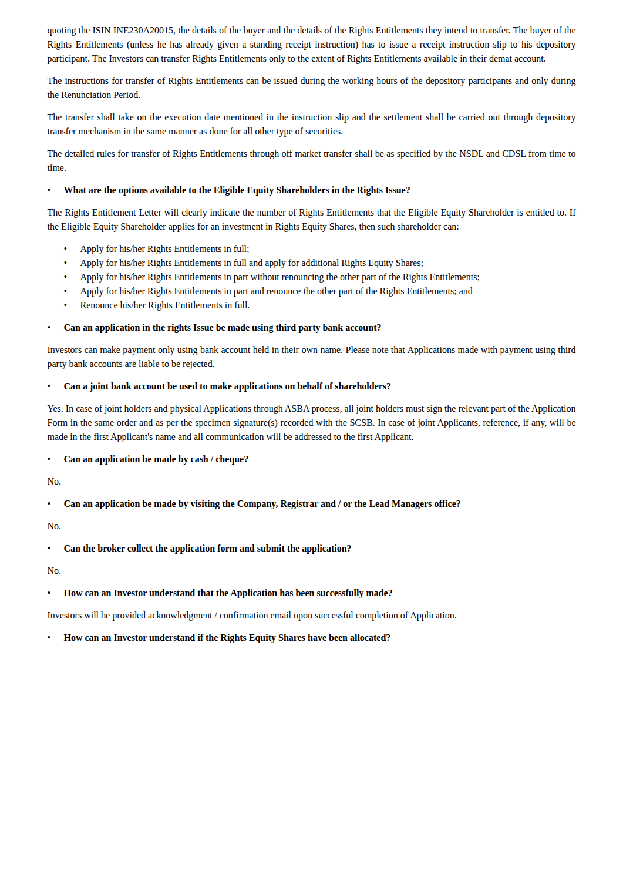quoting the ISIN INE230A20015, the details of the buyer and the details of the Rights Entitlements they intend to transfer. The buyer of the Rights Entitlements (unless he has already given a standing receipt instruction) has to issue a receipt instruction slip to his depository participant. The Investors can transfer Rights Entitlements only to the extent of Rights Entitlements available in their demat account.
The instructions for transfer of Rights Entitlements can be issued during the working hours of the depository participants and only during the Renunciation Period.
The transfer shall take on the execution date mentioned in the instruction slip and the settlement shall be carried out through depository transfer mechanism in the same manner as done for all other type of securities.
The detailed rules for transfer of Rights Entitlements through off market transfer shall be as specified by the NSDL and CDSL from time to time.
• What are the options available to the Eligible Equity Shareholders in the Rights Issue?
The Rights Entitlement Letter will clearly indicate the number of Rights Entitlements that the Eligible Equity Shareholder is entitled to. If the Eligible Equity Shareholder applies for an investment in Rights Equity Shares, then such shareholder can:
Apply for his/her Rights Entitlements in full;
Apply for his/her Rights Entitlements in full and apply for additional Rights Equity Shares;
Apply for his/her Rights Entitlements in part without renouncing the other part of the Rights Entitlements;
Apply for his/her Rights Entitlements in part and renounce the other part of the Rights Entitlements; and
Renounce his/her Rights Entitlements in full.
• Can an application in the rights Issue be made using third party bank account?
Investors can make payment only using bank account held in their own name. Please note that Applications made with payment using third party bank accounts are liable to be rejected.
• Can a joint bank account be used to make applications on behalf of shareholders?
Yes. In case of joint holders and physical Applications through ASBA process, all joint holders must sign the relevant part of the Application Form in the same order and as per the specimen signature(s) recorded with the SCSB. In case of joint Applicants, reference, if any, will be made in the first Applicant's name and all communication will be addressed to the first Applicant.
• Can an application be made by cash / cheque?
No.
• Can an application be made by visiting the Company, Registrar and / or the Lead Managers office?
No.
• Can the broker collect the application form and submit the application?
No.
• How can an Investor understand that the Application has been successfully made?
Investors will be provided acknowledgment / confirmation email upon successful completion of Application.
• How can an Investor understand if the Rights Equity Shares have been allocated?